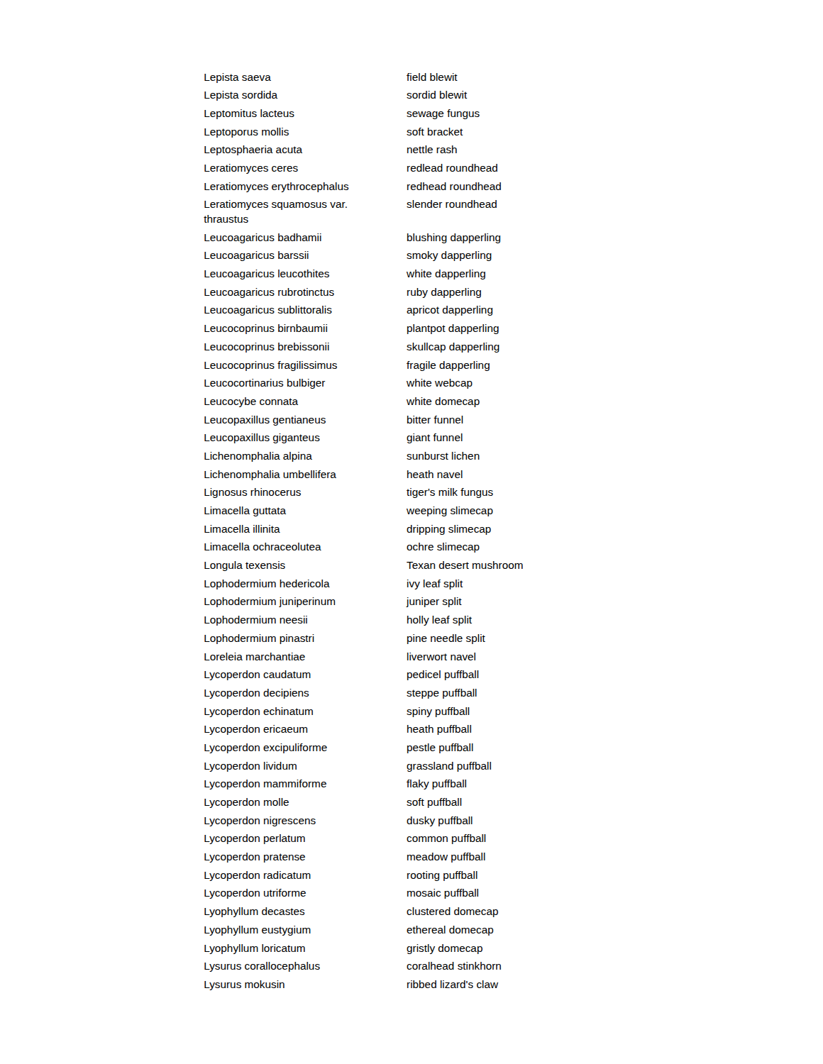| Lepista saeva | field blewit |
| Lepista sordida | sordid blewit |
| Leptomitus lacteus | sewage fungus |
| Leptoporus mollis | soft bracket |
| Leptosphaeria acuta | nettle rash |
| Leratiomyces ceres | redlead roundhead |
| Leratiomyces erythrocephalus | redhead roundhead |
| Leratiomyces squamosus var. thraustus | slender roundhead |
| Leucoagaricus badhamii | blushing dapperling |
| Leucoagaricus barssii | smoky dapperling |
| Leucoagaricus leucothites | white dapperling |
| Leucoagaricus rubrotinctus | ruby dapperling |
| Leucoagaricus sublittoralis | apricot dapperling |
| Leucocoprinus birnbaumii | plantpot dapperling |
| Leucocoprinus brebissonii | skullcap dapperling |
| Leucocoprinus fragilissimus | fragile dapperling |
| Leucocortinarius bulbiger | white webcap |
| Leucocybe connata | white domecap |
| Leucopaxillus gentianeus | bitter funnel |
| Leucopaxillus giganteus | giant funnel |
| Lichenomphalia alpina | sunburst lichen |
| Lichenomphalia umbellifera | heath navel |
| Lignosus rhinocerus | tiger's milk fungus |
| Limacella guttata | weeping slimecap |
| Limacella illinita | dripping slimecap |
| Limacella ochraceolutea | ochre slimecap |
| Longula texensis | Texan desert mushroom |
| Lophodermium hedericola | ivy leaf split |
| Lophodermium juniperinum | juniper split |
| Lophodermium neesii | holly leaf split |
| Lophodermium pinastri | pine needle split |
| Loreleia marchantiae | liverwort navel |
| Lycoperdon caudatum | pedicel puffball |
| Lycoperdon decipiens | steppe puffball |
| Lycoperdon echinatum | spiny puffball |
| Lycoperdon ericaeum | heath puffball |
| Lycoperdon excipuliforme | pestle puffball |
| Lycoperdon lividum | grassland puffball |
| Lycoperdon mammiforme | flaky puffball |
| Lycoperdon molle | soft puffball |
| Lycoperdon nigrescens | dusky puffball |
| Lycoperdon perlatum | common puffball |
| Lycoperdon pratense | meadow puffball |
| Lycoperdon radicatum | rooting puffball |
| Lycoperdon utriforme | mosaic puffball |
| Lyophyllum decastes | clustered domecap |
| Lyophyllum eustygium | ethereal domecap |
| Lyophyllum loricatum | gristly domecap |
| Lysurus corallocephalus | coralhead stinkhorn |
| Lysurus mokusin | ribbed lizard's claw |